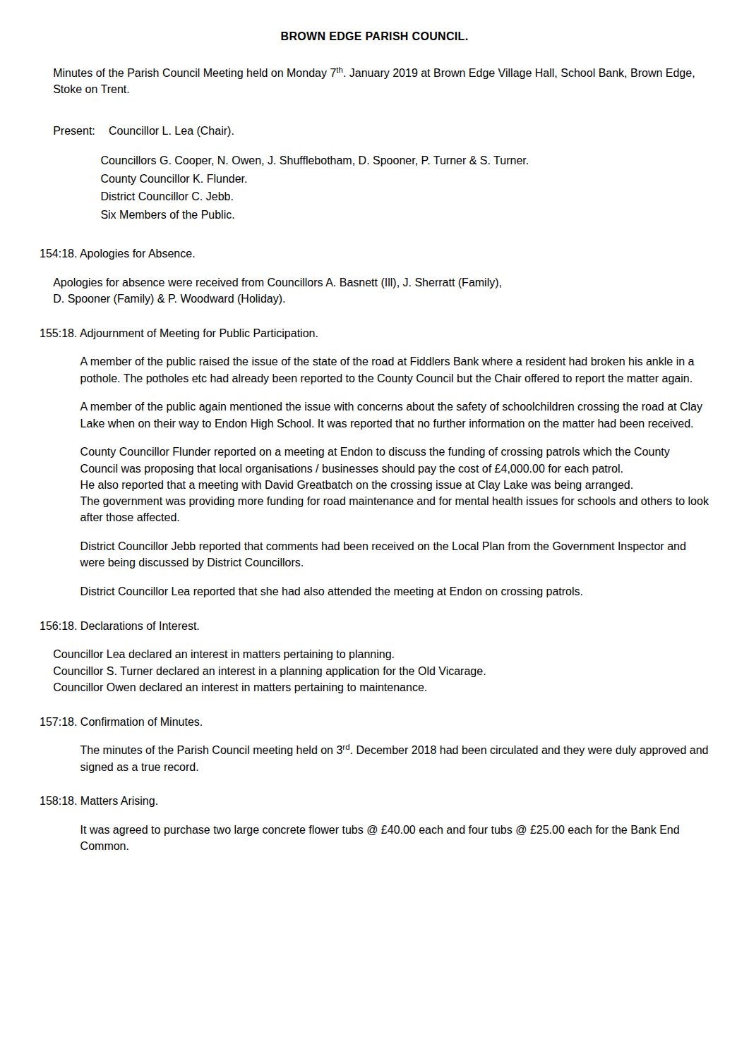BROWN EDGE PARISH COUNCIL.
Minutes of the Parish Council Meeting held on Monday 7th. January 2019 at Brown Edge Village Hall, School Bank, Brown Edge, Stoke on Trent.
Present: Councillor L. Lea (Chair).
Councillors G. Cooper, N. Owen, J. Shufflebotham, D. Spooner, P. Turner & S. Turner.
County Councillor K. Flunder.
District Councillor C. Jebb.
Six Members of the Public.
154:18. Apologies for Absence.
Apologies for absence were received from Councillors A. Basnett (Ill), J. Sherratt (Family),
D. Spooner (Family) & P. Woodward (Holiday).
155:18. Adjournment of Meeting for Public Participation.
A member of the public raised the issue of the state of the road at Fiddlers Bank where a resident had broken his ankle in a pothole. The potholes etc had already been reported to the County Council but the Chair offered to report the matter again.
A member of the public again mentioned the issue with concerns about the safety of schoolchildren crossing the road at Clay Lake when on their way to Endon High School. It was reported that no further information on the matter had been received.
County Councillor Flunder reported on a meeting at Endon to discuss the funding of crossing patrols which the County Council was proposing that local organisations / businesses should pay the cost of £4,000.00 for each patrol.
He also reported that a meeting with David Greatbatch on the crossing issue at Clay Lake was being arranged.
The government was providing more funding for road maintenance and for mental health issues for schools and others to look after those affected.
District Councillor Jebb reported that comments had been received on the Local Plan from the Government Inspector and were being discussed by District Councillors.
District Councillor Lea reported that she had also attended the meeting at Endon on crossing patrols.
156:18. Declarations of Interest.
Councillor Lea declared an interest in matters pertaining to planning.
Councillor S. Turner declared an interest in a planning application for the Old Vicarage.
Councillor Owen declared an interest in matters pertaining to maintenance.
157:18. Confirmation of Minutes.
The minutes of the Parish Council meeting held on 3rd. December 2018 had been circulated and they were duly approved and signed as a true record.
158:18. Matters Arising.
It was agreed to purchase two large concrete flower tubs @ £40.00 each and four tubs @ £25.00 each for the Bank End Common.